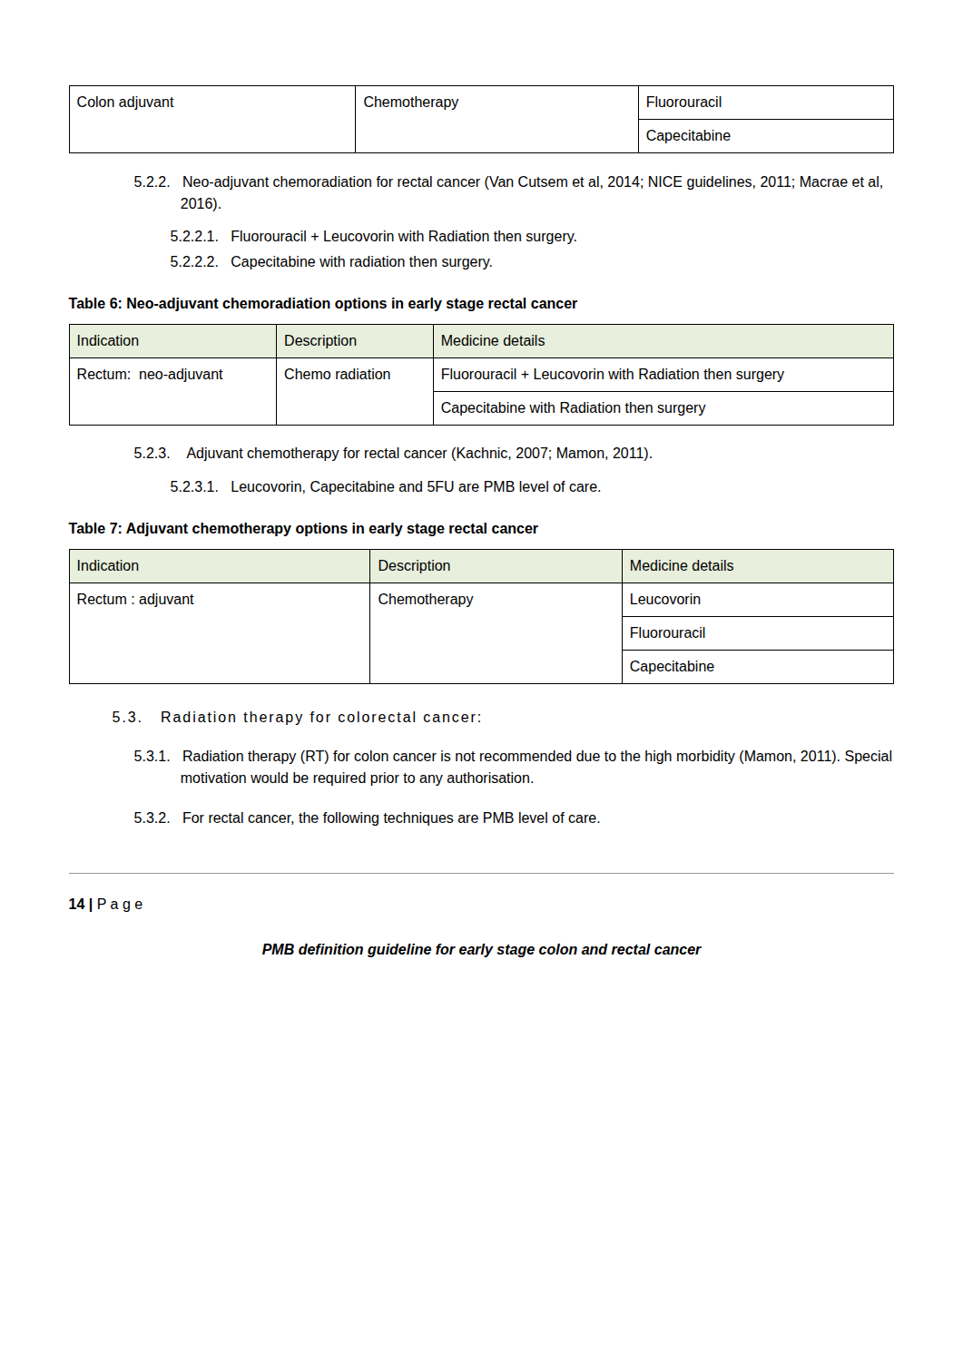| Colon adjuvant | Chemotherapy | Fluorouracil |
| Capecitabine |
5.2.2. Neo-adjuvant chemoradiation for rectal cancer (Van Cutsem et al, 2014; NICE guidelines, 2011; Macrae et al, 2016).
5.2.2.1. Fluorouracil + Leucovorin with Radiation then surgery.
5.2.2.2. Capecitabine with radiation then surgery.
Table 6: Neo-adjuvant chemoradiation options in early stage rectal cancer
| Indication | Description | Medicine details |
| --- | --- | --- |
| Rectum: neo-adjuvant | Chemo radiation | Fluorouracil + Leucovorin with Radiation then surgery |
| Capecitabine with Radiation then surgery |
5.2.3. Adjuvant chemotherapy for rectal cancer (Kachnic, 2007; Mamon, 2011).
5.2.3.1. Leucovorin, Capecitabine and 5FU are PMB level of care.
Table 7: Adjuvant chemotherapy options in early stage rectal cancer
| Indication | Description | Medicine details |
| --- | --- | --- |
| Rectum : adjuvant | Chemotherapy | Leucovorin |
| Fluorouracil |
| Capecitabine |
5.3. Radiation therapy for colorectal cancer:
5.3.1. Radiation therapy (RT) for colon cancer is not recommended due to the high morbidity (Mamon, 2011). Special motivation would be required prior to any authorisation.
5.3.2. For rectal cancer, the following techniques are PMB level of care.
14 | P a g e
PMB definition guideline for early stage colon and rectal cancer